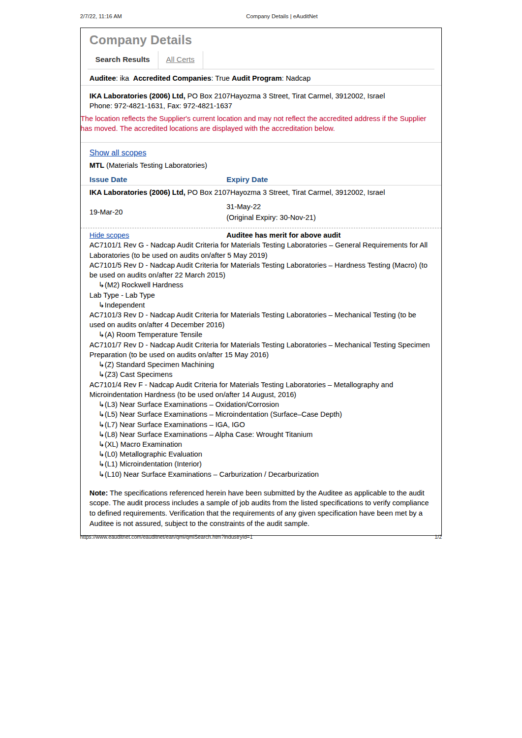2/7/22, 11:16 AM
Company Details | eAuditNet
Company Details
Search Results
All Certs
Auditee: ika Accredited Companies: True Audit Program: Nadcap
IKA Laboratories (2006) Ltd, PO Box 2107Hayozma 3 Street, Tirat Carmel, 3912002, Israel
Phone: 972-4821-1631, Fax: 972-4821-1637
The location reflects the Supplier's current location and may not reflect the accredited address if the Supplier has moved. The accredited locations are displayed with the accreditation below.
Show all scopes
MTL (Materials Testing Laboratories)
Issue Date
Expiry Date
IKA Laboratories (2006) Ltd, PO Box 2107Hayozma 3 Street, Tirat Carmel, 3912002, Israel
19-Mar-20
31-May-22
(Original Expiry: 30-Nov-21)
Hide scopes
Auditee has merit for above audit
AC7101/1 Rev G - Nadcap Audit Criteria for Materials Testing Laboratories – General Requirements for All Laboratories (to be used on audits on/after 5 May 2019)
AC7101/5 Rev D - Nadcap Audit Criteria for Materials Testing Laboratories – Hardness Testing (Macro) (to be used on audits on/after 22 March 2015)
↳(M2) Rockwell Hardness
Lab Type - Lab Type
↳Independent
AC7101/3 Rev D - Nadcap Audit Criteria for Materials Testing Laboratories – Mechanical Testing (to be used on audits on/after 4 December 2016)
↳(A) Room Temperature Tensile
AC7101/7 Rev D - Nadcap Audit Criteria for Materials Testing Laboratories – Mechanical Testing Specimen Preparation (to be used on audits on/after 15 May 2016)
↳(Z) Standard Specimen Machining
↳(Z3) Cast Specimens
AC7101/4 Rev F - Nadcap Audit Criteria for Materials Testing Laboratories – Metallography and Microindentation Hardness (to be used on/after 14 August, 2016)
↳(L3) Near Surface Examinations – Oxidation/Corrosion
↳(L5) Near Surface Examinations – Microindentation (Surface–Case Depth)
↳(L7) Near Surface Examinations – IGA, IGO
↳(L8) Near Surface Examinations – Alpha Case: Wrought Titanium
↳(XL) Macro Examination
↳(L0) Metallographic Evaluation
↳(L1) Microindentation (Interior)
↳(L10) Near Surface Examinations – Carburization / Decarburization
Note: The specifications referenced herein have been submitted by the Auditee as applicable to the audit scope. The audit process includes a sample of job audits from the listed specifications to verify compliance to defined requirements. Verification that the requirements of any given specification have been met by a Auditee is not assured, subject to the constraints of the audit sample.
https://www.eauditnet.com/eauditnet/ean/qml/qmlSearch.htm?industryId=1
1/2